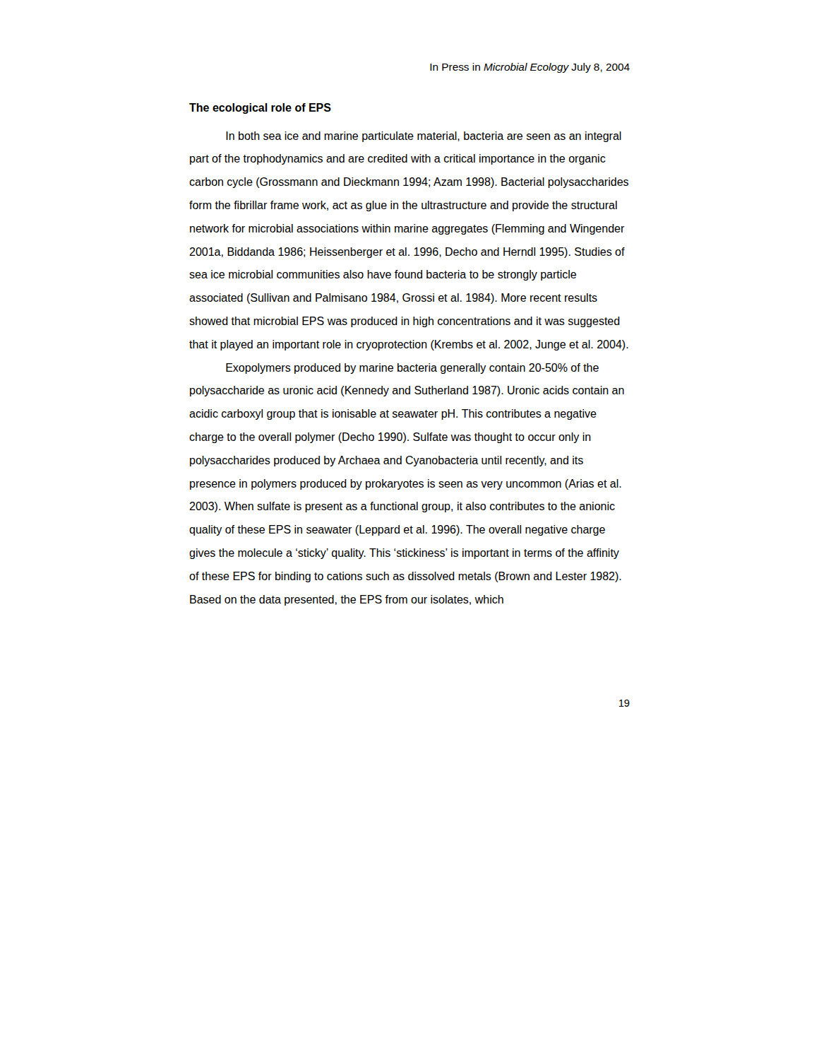In Press in Microbial Ecology July 8, 2004
The ecological role of EPS
In both sea ice and marine particulate material, bacteria are seen as an integral part of the trophodynamics and are credited with a critical importance in the organic carbon cycle (Grossmann and Dieckmann 1994; Azam 1998). Bacterial polysaccharides form the fibrillar frame work, act as glue in the ultrastructure and provide the structural network for microbial associations within marine aggregates (Flemming and Wingender 2001a, Biddanda 1986; Heissenberger et al. 1996, Decho and Herndl 1995). Studies of sea ice microbial communities also have found bacteria to be strongly particle associated (Sullivan and Palmisano 1984, Grossi et al. 1984). More recent results showed that microbial EPS was produced in high concentrations and it was suggested that it played an important role in cryoprotection (Krembs et al. 2002, Junge et al. 2004).
Exopolymers produced by marine bacteria generally contain 20-50% of the polysaccharide as uronic acid (Kennedy and Sutherland 1987). Uronic acids contain an acidic carboxyl group that is ionisable at seawater pH. This contributes a negative charge to the overall polymer (Decho 1990). Sulfate was thought to occur only in polysaccharides produced by Archaea and Cyanobacteria until recently, and its presence in polymers produced by prokaryotes is seen as very uncommon (Arias et al. 2003). When sulfate is present as a functional group, it also contributes to the anionic quality of these EPS in seawater (Leppard et al. 1996). The overall negative charge gives the molecule a ‘sticky’ quality. This ‘stickiness’ is important in terms of the affinity of these EPS for binding to cations such as dissolved metals (Brown and Lester 1982). Based on the data presented, the EPS from our isolates, which
19